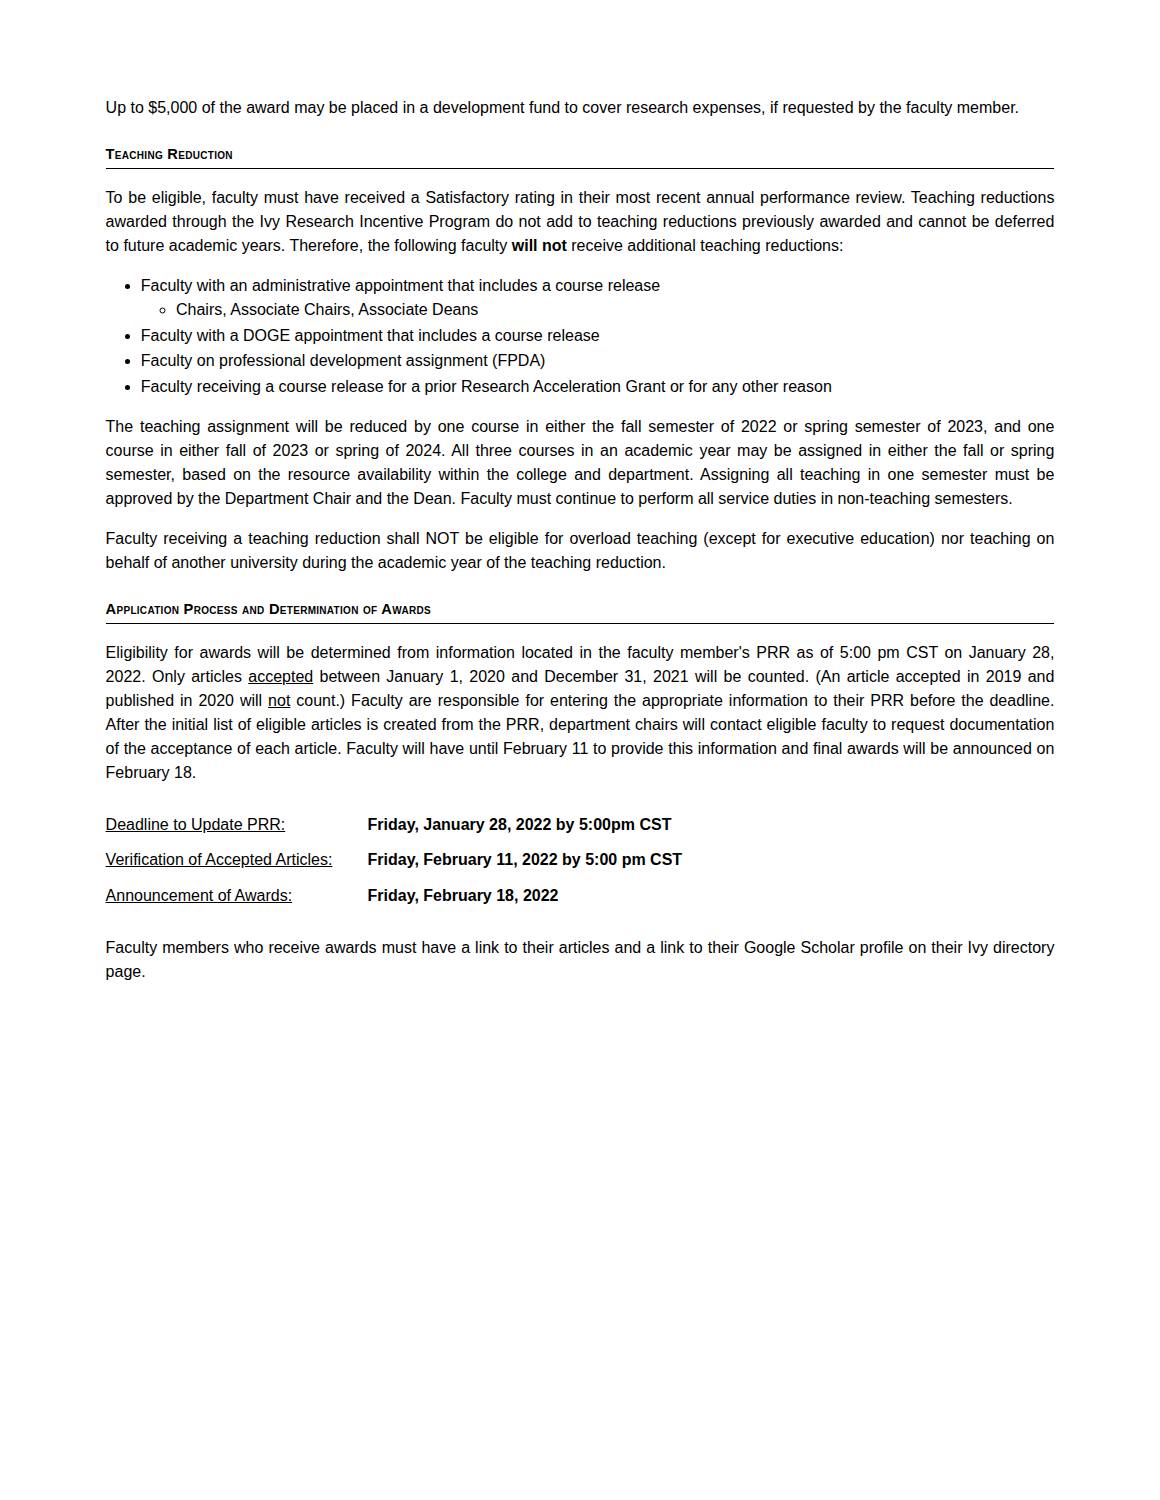Up to $5,000 of the award may be placed in a development fund to cover research expenses, if requested by the faculty member.
Teaching Reduction
To be eligible, faculty must have received a Satisfactory rating in their most recent annual performance review. Teaching reductions awarded through the Ivy Research Incentive Program do not add to teaching reductions previously awarded and cannot be deferred to future academic years. Therefore, the following faculty will not receive additional teaching reductions:
Faculty with an administrative appointment that includes a course release
Chairs, Associate Chairs, Associate Deans
Faculty with a DOGE appointment that includes a course release
Faculty on professional development assignment (FPDA)
Faculty receiving a course release for a prior Research Acceleration Grant or for any other reason
The teaching assignment will be reduced by one course in either the fall semester of 2022 or spring semester of 2023, and one course in either fall of 2023 or spring of 2024. All three courses in an academic year may be assigned in either the fall or spring semester, based on the resource availability within the college and department. Assigning all teaching in one semester must be approved by the Department Chair and the Dean. Faculty must continue to perform all service duties in non-teaching semesters.
Faculty receiving a teaching reduction shall NOT be eligible for overload teaching (except for executive education) nor teaching on behalf of another university during the academic year of the teaching reduction.
Application Process and Determination of Awards
Eligibility for awards will be determined from information located in the faculty member's PRR as of 5:00 pm CST on January 28, 2022. Only articles accepted between January 1, 2020 and December 31, 2021 will be counted. (An article accepted in 2019 and published in 2020 will not count.) Faculty are responsible for entering the appropriate information to their PRR before the deadline. After the initial list of eligible articles is created from the PRR, department chairs will contact eligible faculty to request documentation of the acceptance of each article. Faculty will have until February 11 to provide this information and final awards will be announced on February 18.
| Deadline to Update PRR: | Friday, January 28, 2022 by 5:00pm CST |
| Verification of Accepted Articles: | Friday, February 11, 2022 by 5:00 pm CST |
| Announcement of Awards: | Friday, February 18, 2022 |
Faculty members who receive awards must have a link to their articles and a link to their Google Scholar profile on their Ivy directory page.